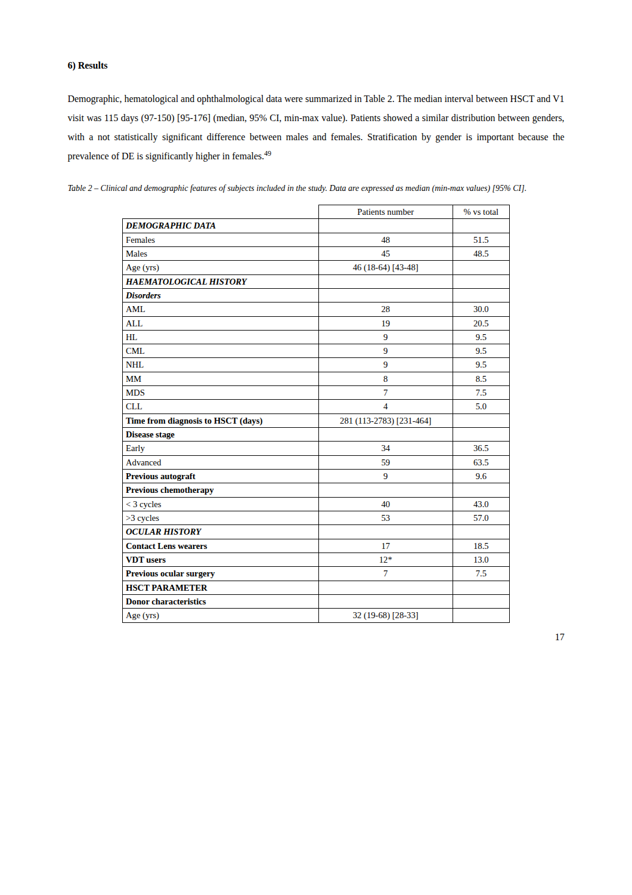6) Results
Demographic, hematological and ophthalmological data were summarized in Table 2. The median interval between HSCT and V1 visit was 115 days (97-150) [95-176] (median, 95% CI, min-max value). Patients showed a similar distribution between genders, with a not statistically significant difference between males and females. Stratification by gender is important because the prevalence of DE is significantly higher in females.49
Table 2 – Clinical and demographic features of subjects included in the study. Data are expressed as median (min-max values) [95% CI].
| | Patients number | % vs total |
| DEMOGRAPHIC DATA | | |
| Females | 48 | 51.5 |
| Males | 45 | 48.5 |
| Age (yrs) | 46 (18-64) [43-48] | |
| HAEMATOLOGICAL HISTORY | | |
| Disorders | | |
| AML | 28 | 30.0 |
| ALL | 19 | 20.5 |
| HL | 9 | 9.5 |
| CML | 9 | 9.5 |
| NHL | 9 | 9.5 |
| MM | 8 | 8.5 |
| MDS | 7 | 7.5 |
| CLL | 4 | 5.0 |
| Time from diagnosis to HSCT (days) | 281 (113-2783) [231-464] | |
| Disease stage | | |
| Early | 34 | 36.5 |
| Advanced | 59 | 63.5 |
| Previous autograft | 9 | 9.6 |
| Previous chemotherapy | | |
| < 3 cycles | 40 | 43.0 |
| >3 cycles | 53 | 57.0 |
| OCULAR HISTORY | | |
| Contact Lens wearers | 17 | 18.5 |
| VDT users | 12* | 13.0 |
| Previous ocular surgery | 7 | 7.5 |
| HSCT PARAMETER | | |
| Donor characteristics | | |
| Age (yrs) | 32 (19-68) [28-33] | |
17